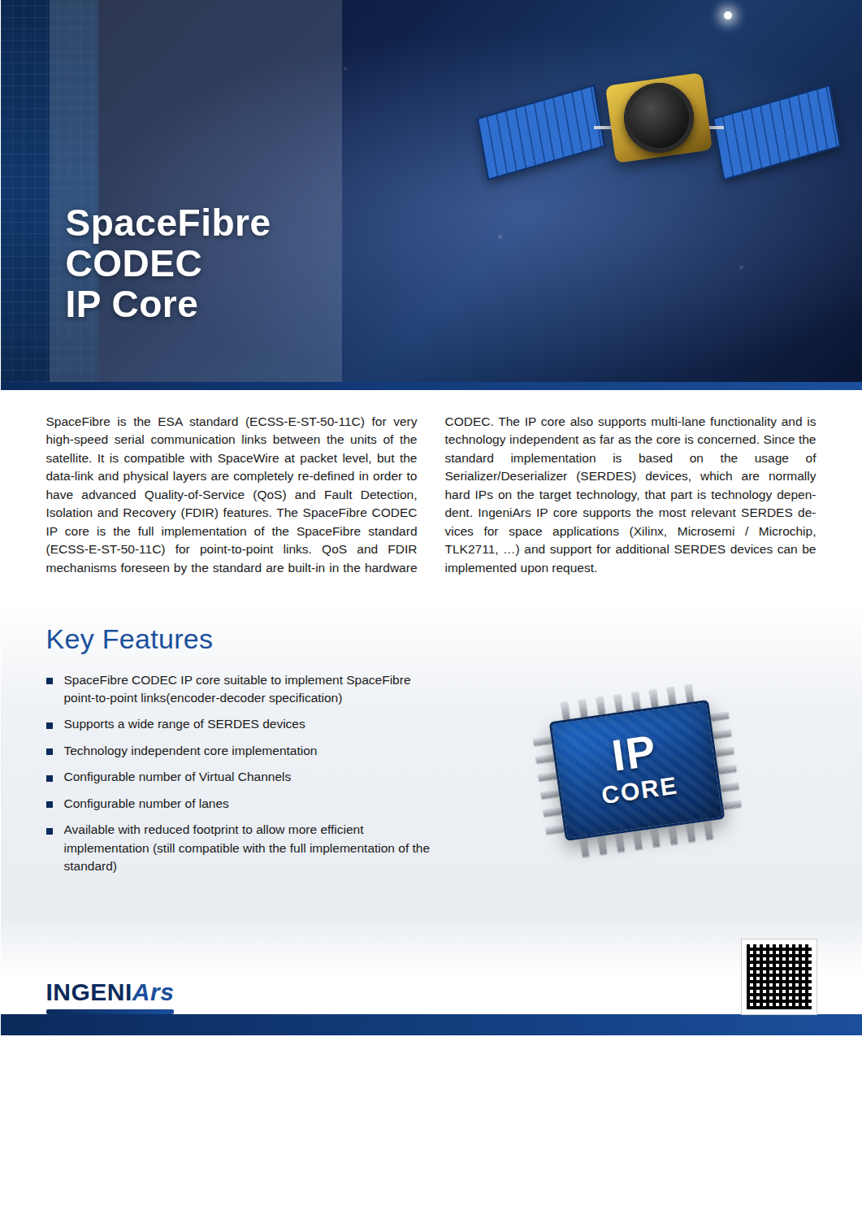SpaceFibre CODEC IP Core
SpaceFibre is the ESA standard (ECSS-E-ST-50-11C) for very high-speed serial communication links between the units of the satellite. It is compatible with SpaceWire at packet level, but the data-link and physical layers are completely re-defined in order to have advanced Quality-of-Service (QoS) and Fault Detection, Isolation and Recovery (FDIR) features. The SpaceFibre CODEC IP core is the full implementation of the SpaceFibre standard (ECSS-E-ST-50-11C) for point-to-point links. QoS and FDIR mechanisms foreseen by the standard are built-in in the hardware CODEC. The IP core also supports multi-lane functionality and is technology independent as far as the core is concerned. Since the standard implementation is based on the usage of Serializer/Deserializer (SERDES) devices, which are normally hard IPs on the target technology, that part is technology dependent. IngeniArs IP core supports the most relevant SERDES devices for space applications (Xilinx, Microsemi / Microchip, TLK2711, …) and support for additional SERDES devices can be implemented upon request.
Key Features
SpaceFibre CODEC IP core suitable to implement SpaceFibre point-to-point links(encoder-decoder specification)
Supports a wide range of SERDES devices
Technology independent core implementation
Configurable number of Virtual Channels
Configurable number of lanes
Available with reduced footprint to allow more efficient implementation (still compatible with the full implementation of the standard)
IP
CORE
INGENIArs